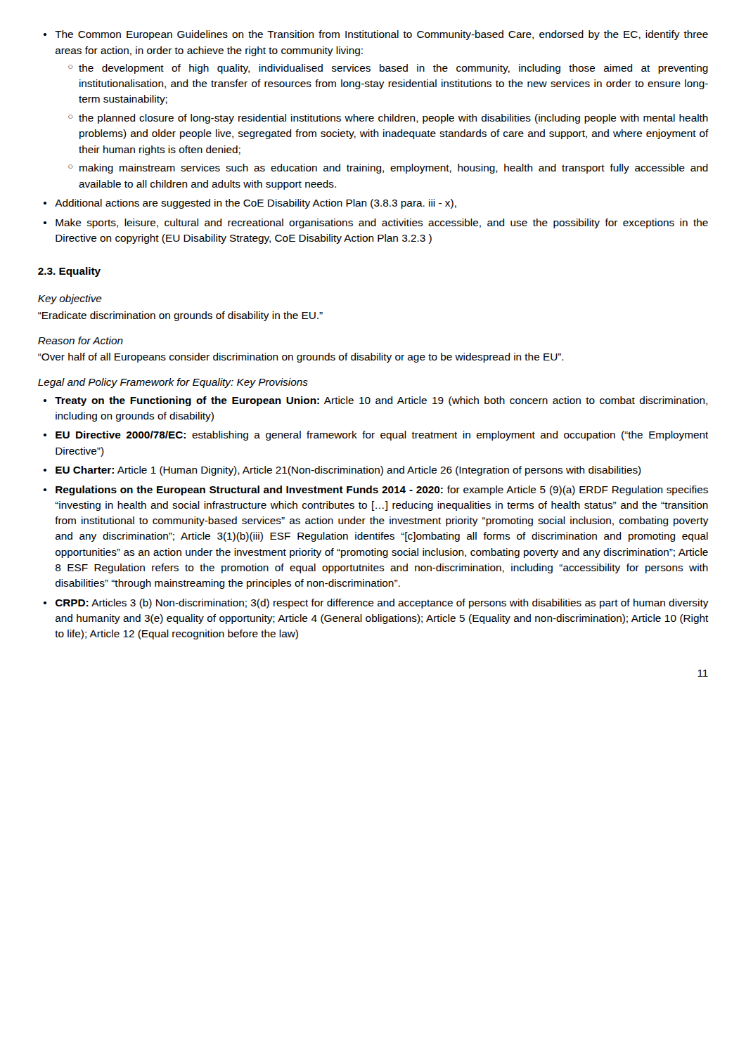The Common European Guidelines on the Transition from Institutional to Community-based Care, endorsed by the EC, identify three areas for action, in order to achieve the right to community living:
the development of high quality, individualised services based in the community, including those aimed at preventing institutionalisation, and the transfer of resources from long-stay residential institutions to the new services in order to ensure long-term sustainability;
the planned closure of long-stay residential institutions where children, people with disabilities (including people with mental health problems) and older people live, segregated from society, with inadequate standards of care and support, and where enjoyment of their human rights is often denied;
making mainstream services such as education and training, employment, housing, health and transport fully accessible and available to all children and adults with support needs.
Additional actions are suggested in the CoE Disability Action Plan (3.8.3 para. iii - x),
Make sports, leisure, cultural and recreational organisations and activities accessible, and use the possibility for exceptions in the Directive on copyright (EU Disability Strategy, CoE Disability Action Plan 3.2.3 )
2.3. Equality
Key objective
“Eradicate discrimination on grounds of disability in the EU.”
Reason for Action
“Over half of all Europeans consider discrimination on grounds of disability or age to be widespread in the EU”.
Legal and Policy Framework for Equality: Key Provisions
Treaty on the Functioning of the European Union: Article 10 and Article 19 (which both concern action to combat discrimination, including on grounds of disability)
EU Directive 2000/78/EC: establishing a general framework for equal treatment in employment and occupation (“the Employment Directive”)
EU Charter: Article 1 (Human Dignity), Article 21(Non-discrimination) and Article 26 (Integration of persons with disabilities)
Regulations on the European Structural and Investment Funds 2014 - 2020: for example Article 5 (9)(a) ERDF Regulation specifies “investing in health and social infrastructure which contributes to […] reducing inequalities in terms of health status” and the “transition from institutional to community-based services” as action under the investment priority “promoting social inclusion, combating poverty and any discrimination”; Article 3(1)(b)(iii) ESF Regulation identifes “[c]ombating all forms of discrimination and promoting equal opportunities” as an action under the investment priority of “promoting social inclusion, combating poverty and any discrimination”; Article 8 ESF Regulation refers to the promotion of equal opportutnites and non-discrimination, including “accessibility for persons with disabilities” “through mainstreaming the principles of non-discrimination”.
CRPD: Articles 3 (b) Non-discrimination; 3(d) respect for difference and acceptance of persons with disabilities as part of human diversity and humanity and 3(e) equality of opportunity; Article 4 (General obligations); Article 5 (Equality and non-discrimination); Article 10 (Right to life); Article 12 (Equal recognition before the law)
11